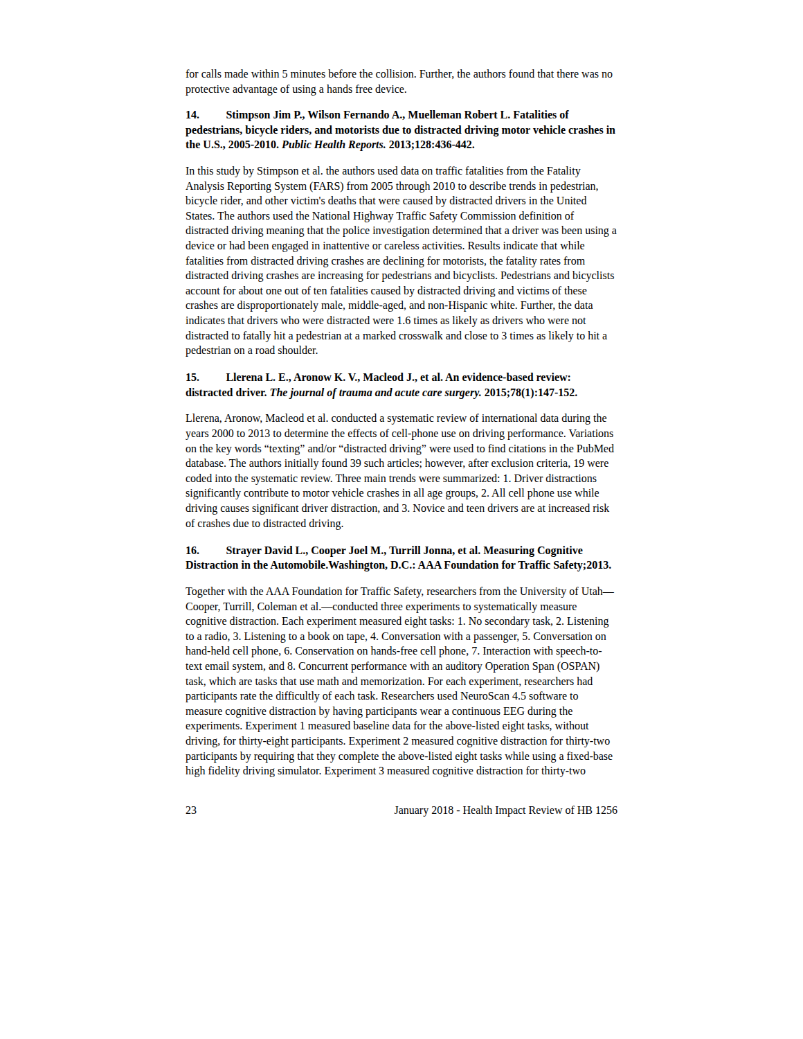for calls made within 5 minutes before the collision. Further, the authors found that there was no protective advantage of using a hands free device.
14. Stimpson Jim P., Wilson Fernando A., Muelleman Robert L. Fatalities of pedestrians, bicycle riders, and motorists due to distracted driving motor vehicle crashes in the U.S., 2005-2010. Public Health Reports. 2013;128:436-442.
In this study by Stimpson et al. the authors used data on traffic fatalities from the Fatality Analysis Reporting System (FARS) from 2005 through 2010 to describe trends in pedestrian, bicycle rider, and other victim's deaths that were caused by distracted drivers in the United States. The authors used the National Highway Traffic Safety Commission definition of distracted driving meaning that the police investigation determined that a driver was been using a device or had been engaged in inattentive or careless activities. Results indicate that while fatalities from distracted driving crashes are declining for motorists, the fatality rates from distracted driving crashes are increasing for pedestrians and bicyclists. Pedestrians and bicyclists account for about one out of ten fatalities caused by distracted driving and victims of these crashes are disproportionately male, middle-aged, and non-Hispanic white. Further, the data indicates that drivers who were distracted were 1.6 times as likely as drivers who were not distracted to fatally hit a pedestrian at a marked crosswalk and close to 3 times as likely to hit a pedestrian on a road shoulder.
15. Llerena L. E., Aronow K. V., Macleod J., et al. An evidence-based review: distracted driver. The journal of trauma and acute care surgery. 2015;78(1):147-152.
Llerena, Aronow, Macleod et al. conducted a systematic review of international data during the years 2000 to 2013 to determine the effects of cell-phone use on driving performance. Variations on the key words “texting” and/or “distracted driving” were used to find citations in the PubMed database. The authors initially found 39 such articles; however, after exclusion criteria, 19 were coded into the systematic review. Three main trends were summarized: 1. Driver distractions significantly contribute to motor vehicle crashes in all age groups, 2. All cell phone use while driving causes significant driver distraction, and 3. Novice and teen drivers are at increased risk of crashes due to distracted driving.
16. Strayer David L., Cooper Joel M., Turrill Jonna, et al. Measuring Cognitive Distraction in the Automobile.Washington, D.C.: AAA Foundation for Traffic Safety;2013.
Together with the AAA Foundation for Traffic Safety, researchers from the University of Utah—Cooper, Turrill, Coleman et al.—conducted three experiments to systematically measure cognitive distraction. Each experiment measured eight tasks: 1. No secondary task, 2. Listening to a radio, 3. Listening to a book on tape, 4. Conversation with a passenger, 5. Conversation on hand-held cell phone, 6. Conservation on hands-free cell phone, 7. Interaction with speech-to-text email system, and 8. Concurrent performance with an auditory Operation Span (OSPAN) task, which are tasks that use math and memorization. For each experiment, researchers had participants rate the difficultly of each task. Researchers used NeuroScan 4.5 software to measure cognitive distraction by having participants wear a continuous EEG during the experiments. Experiment 1 measured baseline data for the above-listed eight tasks, without driving, for thirty-eight participants. Experiment 2 measured cognitive distraction for thirty-two participants by requiring that they complete the above-listed eight tasks while using a fixed-base high fidelity driving simulator. Experiment 3 measured cognitive distraction for thirty-two
23
January 2018 - Health Impact Review of HB 1256